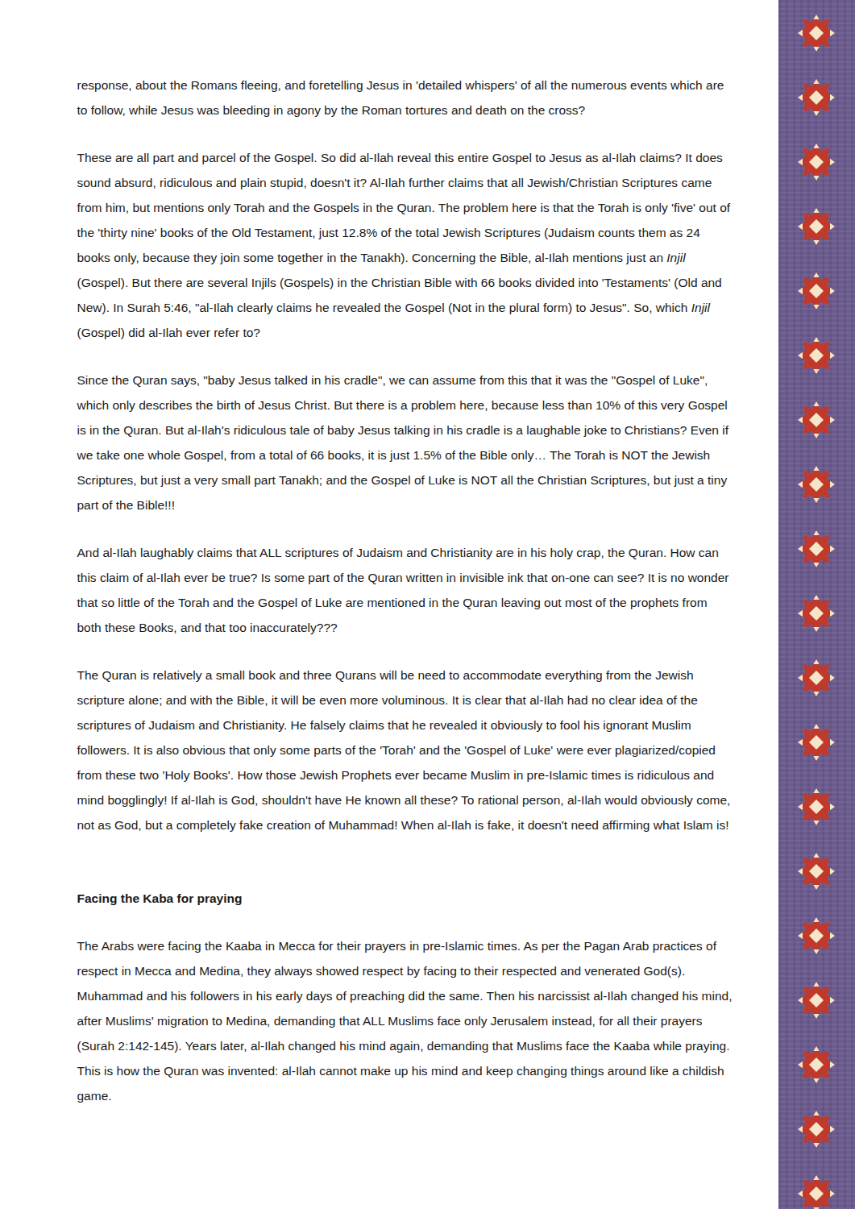response, about the Romans fleeing, and foretelling Jesus in 'detailed whispers' of all the numerous events which are to follow, while Jesus was bleeding in agony by the Roman tortures and death on the cross?
These are all part and parcel of the Gospel. So did al-Ilah reveal this entire Gospel to Jesus as al-Ilah claims? It does sound absurd, ridiculous and plain stupid, doesn't it? Al-Ilah further claims that all Jewish/Christian Scriptures came from him, but mentions only Torah and the Gospels in the Quran. The problem here is that the Torah is only 'five' out of the 'thirty nine' books of the Old Testament, just 12.8% of the total Jewish Scriptures (Judaism counts them as 24 books only, because they join some together in the Tanakh). Concerning the Bible, al-Ilah mentions just an Injil (Gospel). But there are several Injils (Gospels) in the Christian Bible with 66 books divided into 'Testaments' (Old and New). In Surah 5:46, "al-Ilah clearly claims he revealed the Gospel (Not in the plural form) to Jesus". So, which Injil (Gospel) did al-Ilah ever refer to?
Since the Quran says, "baby Jesus talked in his cradle", we can assume from this that it was the "Gospel of Luke", which only describes the birth of Jesus Christ. But there is a problem here, because less than 10% of this very Gospel is in the Quran. But al-Ilah's ridiculous tale of baby Jesus talking in his cradle is a laughable joke to Christians? Even if we take one whole Gospel, from a total of 66 books, it is just 1.5% of the Bible only… The Torah is NOT the Jewish Scriptures, but just a very small part Tanakh; and the Gospel of Luke is NOT all the Christian Scriptures, but just a tiny part of the Bible!!!
And al-Ilah laughably claims that ALL scriptures of Judaism and Christianity are in his holy crap, the Quran. How can this claim of al-Ilah ever be true? Is some part of the Quran written in invisible ink that on-one can see? It is no wonder that so little of the Torah and the Gospel of Luke are mentioned in the Quran leaving out most of the prophets from both these Books, and that too inaccurately???
The Quran is relatively a small book and three Qurans will be need to accommodate everything from the Jewish scripture alone; and with the Bible, it will be even more voluminous. It is clear that al-Ilah had no clear idea of the scriptures of Judaism and Christianity. He falsely claims that he revealed it obviously to fool his ignorant Muslim followers. It is also obvious that only some parts of the 'Torah' and the 'Gospel of Luke' were ever plagiarized/copied from these two 'Holy Books'. How those Jewish Prophets ever became Muslim in pre-Islamic times is ridiculous and mind bogglingly! If al-Ilah is God, shouldn't have He known all these? To rational person, al-Ilah would obviously come, not as God, but a completely fake creation of Muhammad! When al-Ilah is fake, it doesn't need affirming what Islam is!
Facing the Kaba for praying
The Arabs were facing the Kaaba in Mecca for their prayers in pre-Islamic times. As per the Pagan Arab practices of respect in Mecca and Medina, they always showed respect by facing to their respected and venerated God(s). Muhammad and his followers in his early days of preaching did the same. Then his narcissist al-Ilah changed his mind, after Muslims' migration to Medina, demanding that ALL Muslims face only Jerusalem instead, for all their prayers (Surah 2:142-145). Years later, al-Ilah changed his mind again, demanding that Muslims face the Kaaba while praying. This is how the Quran was invented: al-Ilah cannot make up his mind and keep changing things around like a childish game.